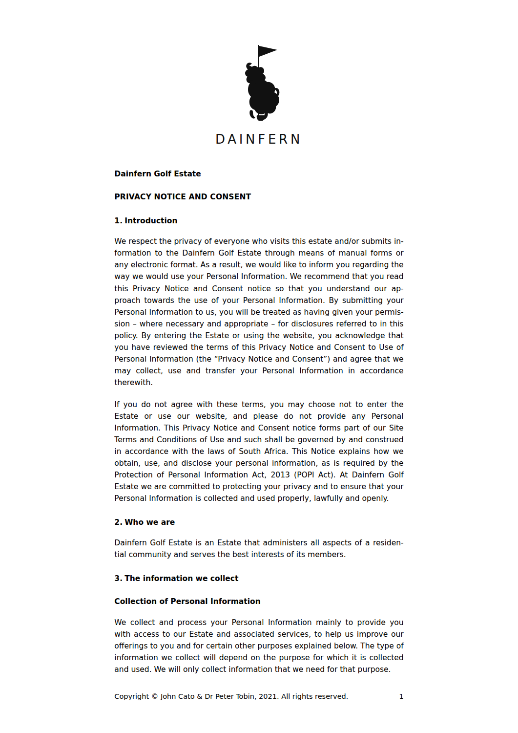DAINFERN
Dainfern Golf Estate
PRIVACY NOTICE AND CONSENT
1. Introduction
We respect the privacy of everyone who visits this estate and/or submits information to the Dainfern Golf Estate through means of manual forms or any electronic format. As a result, we would like to inform you regarding the way we would use your Personal Information. We recommend that you read this Privacy Notice and Consent notice so that you understand our approach towards the use of your Personal Information. By submitting your Personal Information to us, you will be treated as having given your permission – where necessary and appropriate – for disclosures referred to in this policy. By entering the Estate or using the website, you acknowledge that you have reviewed the terms of this Privacy Notice and Consent to Use of Personal Information (the “Privacy Notice and Consent”) and agree that we may collect, use and transfer your Personal Information in accordance therewith.
If you do not agree with these terms, you may choose not to enter the Estate or use our website, and please do not provide any Personal Information. This Privacy Notice and Consent notice forms part of our Site Terms and Conditions of Use and such shall be governed by and construed in accordance with the laws of South Africa. This Notice explains how we obtain, use, and disclose your personal information, as is required by the Protection of Personal Information Act, 2013 (POPI Act). At Dainfern Golf Estate we are committed to protecting your privacy and to ensure that your Personal Information is collected and used properly, lawfully and openly.
2. Who we are
Dainfern Golf Estate is an Estate that administers all aspects of a residential community and serves the best interests of its members.
3. The information we collect
Collection of Personal Information
We collect and process your Personal Information mainly to provide you with access to our Estate and associated services, to help us improve our offerings to you and for certain other purposes explained below. The type of information we collect will depend on the purpose for which it is collected and used. We will only collect information that we need for that purpose.
Copyright © John Cato & Dr Peter Tobin, 2021. All rights reserved.
1